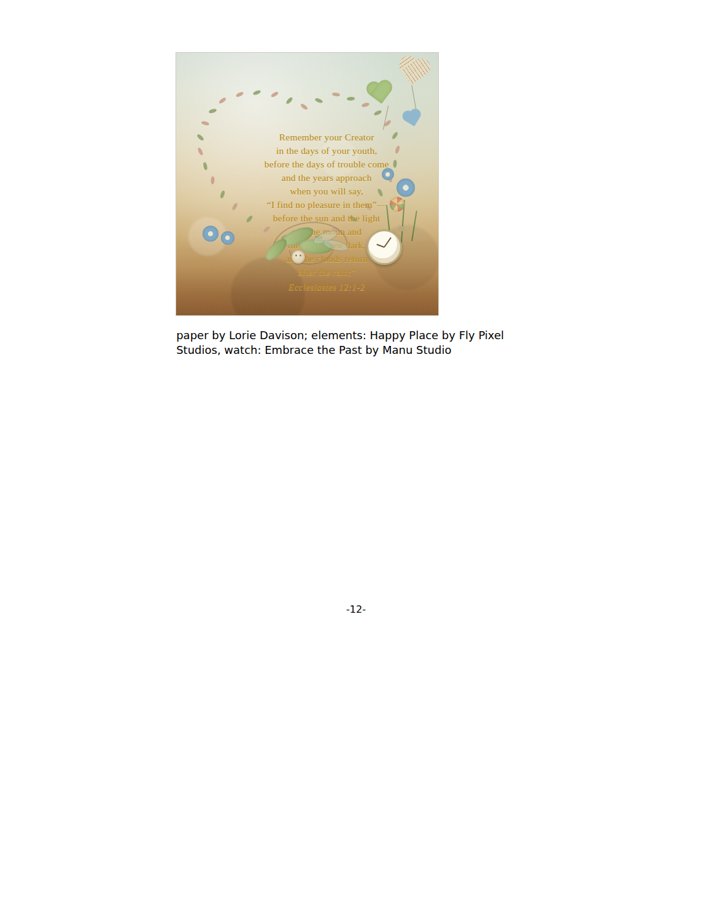Remember your Creator
in the days of your youth,
before the days of trouble come
and the years approach
when you will say,
“I find no pleasure in them”—
before the sun and the light
and the moon and
the stars grow dark,
and the clouds return
after the rain;”
Ecclesiastes 12:1-2
paper by Lorie Davison; elements: Happy Place by Fly Pixel Studios, watch: Embrace the Past by Manu Studio
-12-